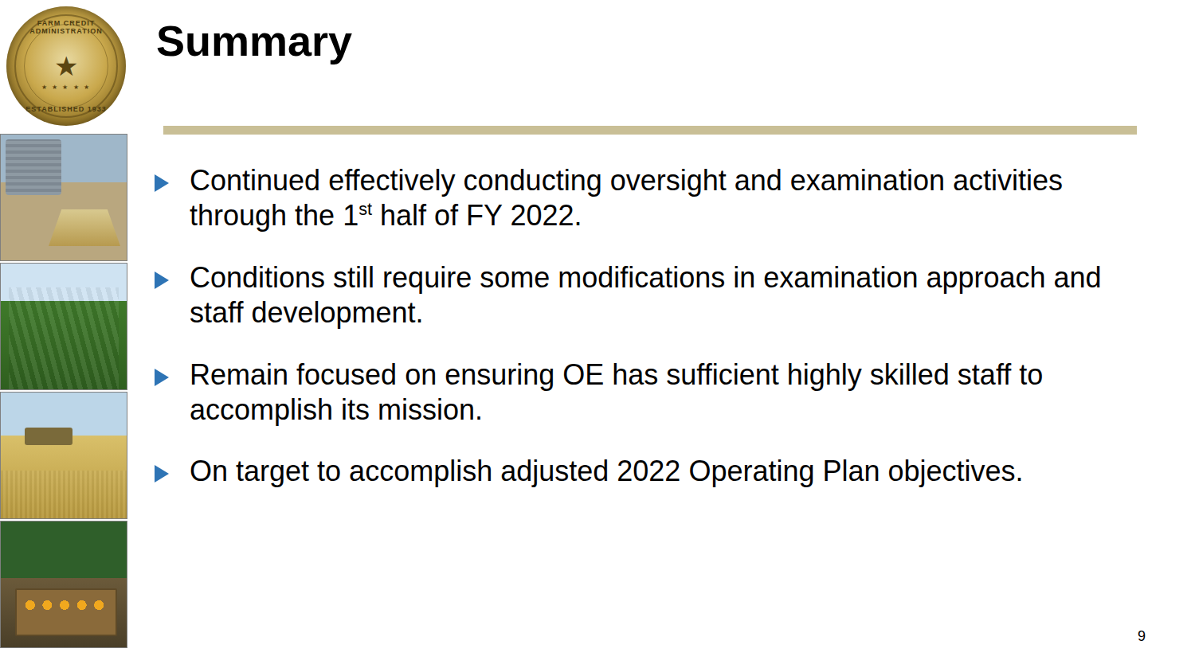Farm Credit Administration
★
★ ★ ★ ★ ★
Established 1933
Summary
Continued effectively conducting oversight and examination activities through the 1st half of FY 2022.
Conditions still require some modifications in examination approach and staff development.
Remain focused on ensuring OE has sufficient highly skilled staff to accomplish its mission.
On target to accomplish adjusted 2022 Operating Plan objectives.
9